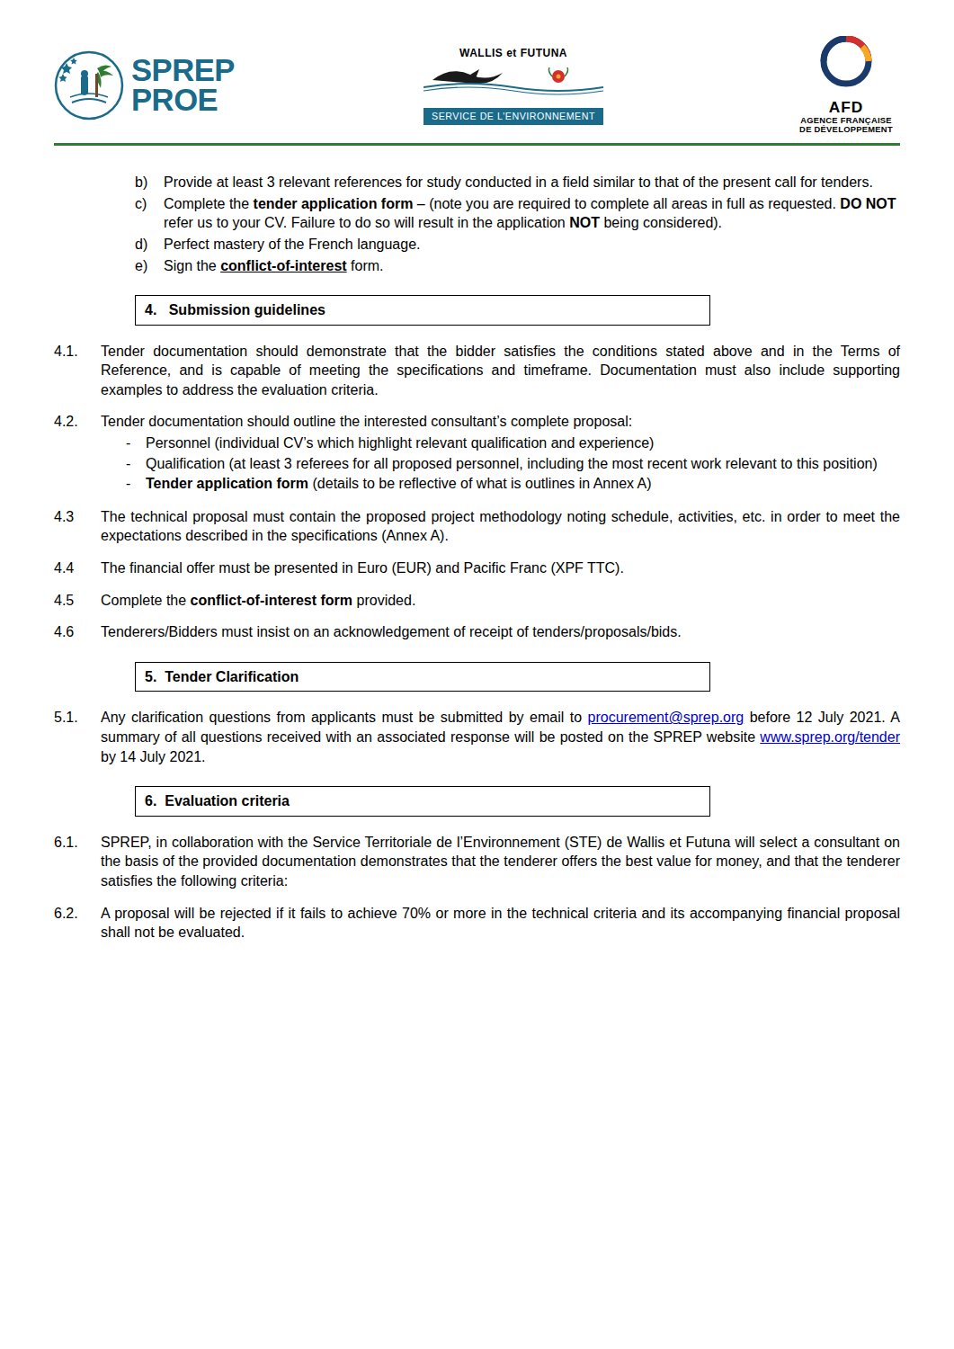SPREP
PROE
WALLIS et FUTUNA
SERVICE DE L'ENVIRONNEMENT
AFDAGENCE FRANÇAISE
DE DÉVELOPPEMENT
b) Provide at least 3 relevant references for study conducted in a field similar to that of the present call for tenders.
c) Complete the tender application form – (note you are required to complete all areas in full as requested. DO NOT refer us to your CV. Failure to do so will result in the application NOT being considered).
d) Perfect mastery of the French language.
e) Sign the conflict-of-interest form.
4. Submission guidelines
4.1.
Tender documentation should demonstrate that the bidder satisfies the conditions stated above and in the Terms of Reference, and is capable of meeting the specifications and timeframe. Documentation must also include supporting examples to address the evaluation criteria.
4.2.
Tender documentation should outline the interested consultant’s complete proposal:
Personnel (individual CV’s which highlight relevant qualification and experience)
Qualification (at least 3 referees for all proposed personnel, including the most recent work relevant to this position)
Tender application form (details to be reflective of what is outlines in Annex A)
4.3
The technical proposal must contain the proposed project methodology noting schedule, activities, etc. in order to meet the expectations described in the specifications (Annex A).
4.4
The financial offer must be presented in Euro (EUR) and Pacific Franc (XPF TTC).
4.5
Complete the conflict-of-interest form provided.
4.6
Tenderers/Bidders must insist on an acknowledgement of receipt of tenders/proposals/bids.
5. Tender Clarification
5.1.
Any clarification questions from applicants must be submitted by email to procurement@sprep.org before 12 July 2021. A summary of all questions received with an associated response will be posted on the SPREP website www.sprep.org/tender by 14 July 2021.
6. Evaluation criteria
6.1.
SPREP, in collaboration with the Service Territoriale de l’Environnement (STE) de Wallis et Futuna will select a consultant on the basis of the provided documentation demonstrates that the tenderer offers the best value for money, and that the tenderer satisfies the following criteria:
6.2.
A proposal will be rejected if it fails to achieve 70% or more in the technical criteria and its accompanying financial proposal shall not be evaluated.